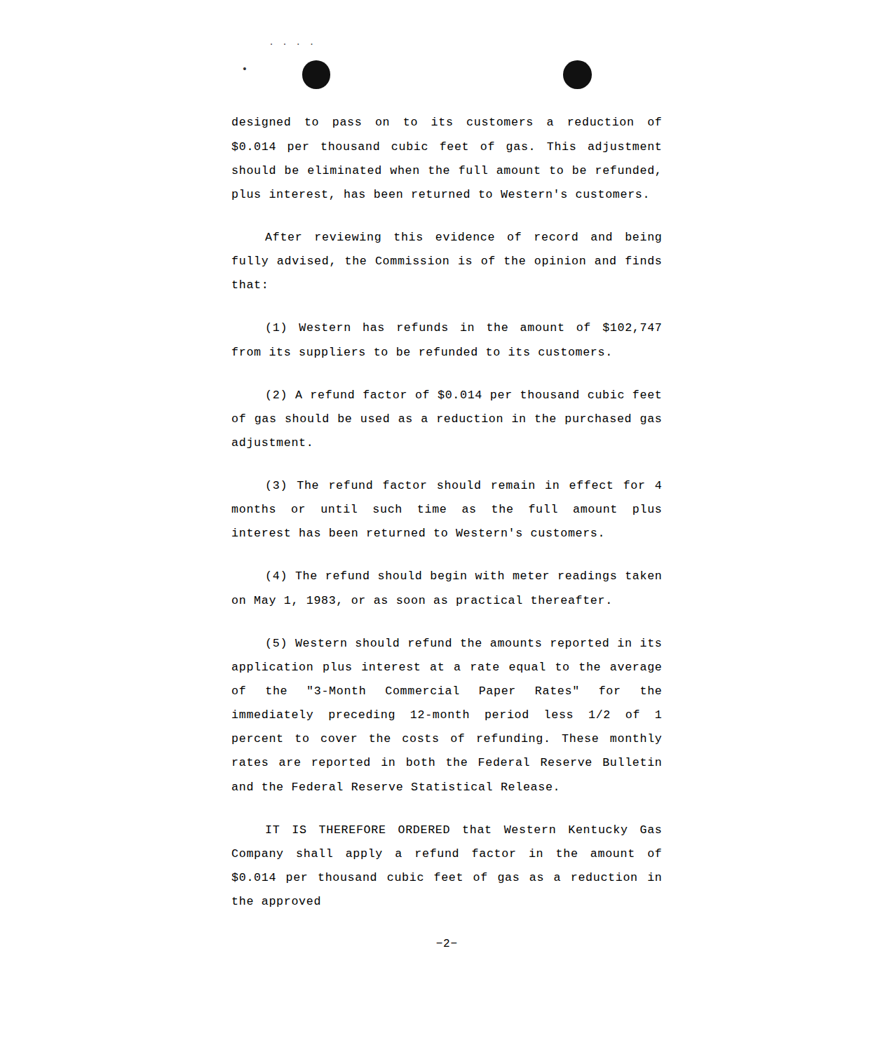• . . . .
designed to pass on to its customers a reduction of $0.014 per thousand cubic feet of gas. This adjustment should be eliminated when the full amount to be refunded, plus interest, has been returned to Western's customers.
After reviewing this evidence of record and being fully advised, the Commission is of the opinion and finds that:
(1) Western has refunds in the amount of $102,747 from its suppliers to be refunded to its customers.
(2) A refund factor of $0.014 per thousand cubic feet of gas should be used as a reduction in the purchased gas adjustment.
(3) The refund factor should remain in effect for 4 months or until such time as the full amount plus interest has been returned to Western's customers.
(4) The refund should begin with meter readings taken on May 1, 1983, or as soon as practical thereafter.
(5) Western should refund the amounts reported in its application plus interest at a rate equal to the average of the "3-Month Commercial Paper Rates" for the immediately preceding 12-month period less 1/2 of 1 percent to cover the costs of refunding. These monthly rates are reported in both the Federal Reserve Bulletin and the Federal Reserve Statistical Release.
IT IS THEREFORE ORDERED that Western Kentucky Gas Company shall apply a refund factor in the amount of $0.014 per thousand cubic feet of gas as a reduction in the approved
−2−